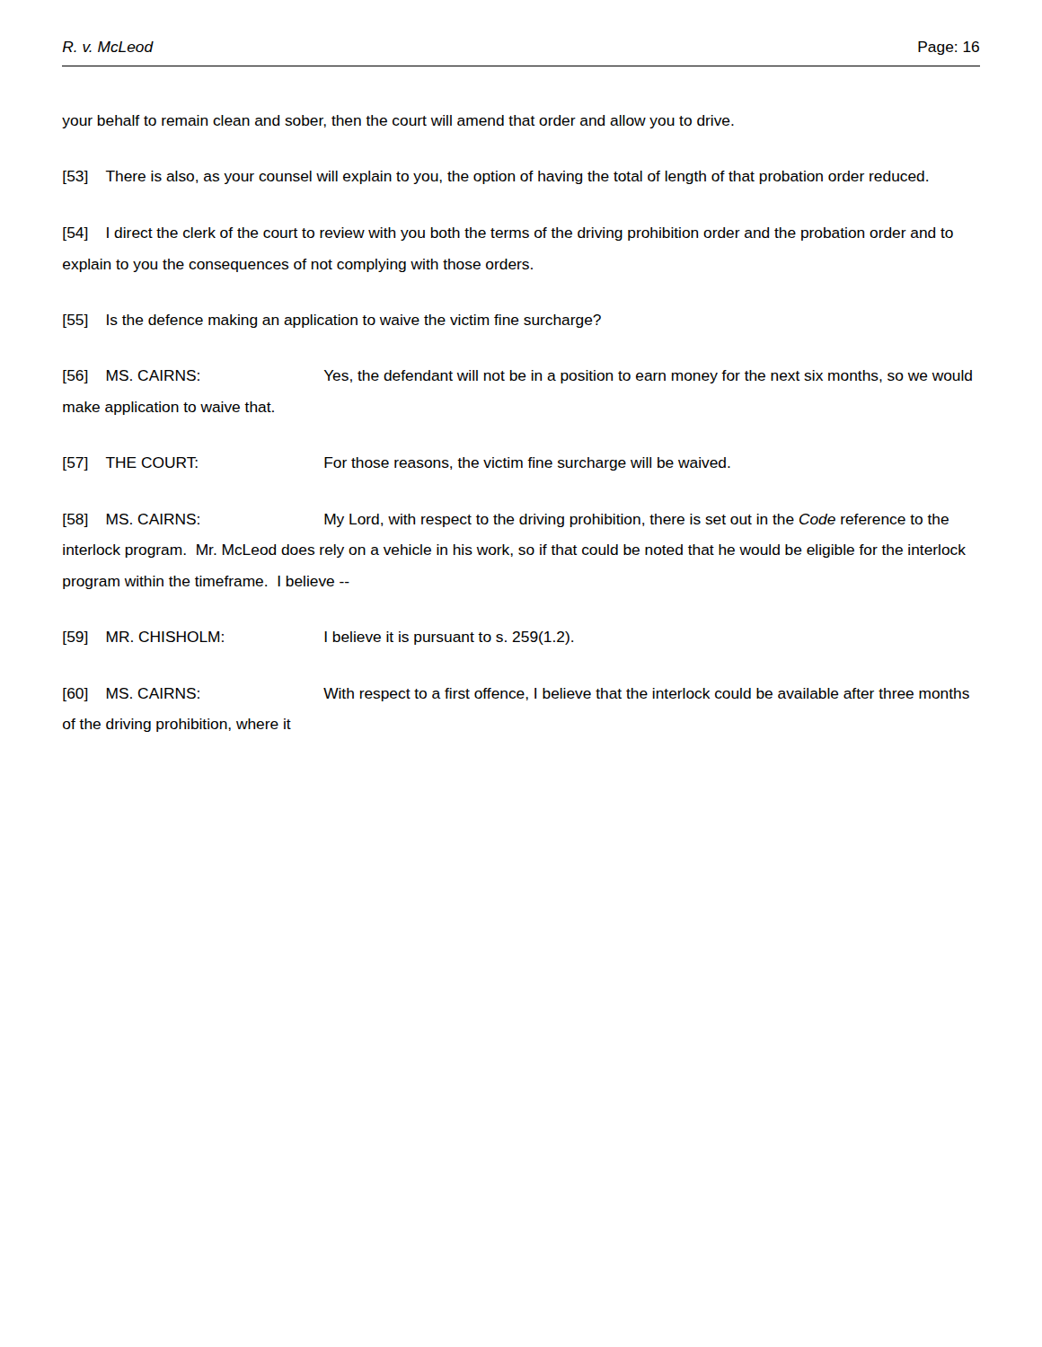R. v. McLeod Page: 16
your behalf to remain clean and sober, then the court will amend that order and allow you to drive.
[53] There is also, as your counsel will explain to you, the option of having the total of length of that probation order reduced.
[54] I direct the clerk of the court to review with you both the terms of the driving prohibition order and the probation order and to explain to you the consequences of not complying with those orders.
[55] Is the defence making an application to waive the victim fine surcharge?
[56] MS. CAIRNS: Yes, the defendant will not be in a position to earn money for the next six months, so we would make application to waive that.
[57] THE COURT: For those reasons, the victim fine surcharge will be waived.
[58] MS. CAIRNS: My Lord, with respect to the driving prohibition, there is set out in the Code reference to the interlock program. Mr. McLeod does rely on a vehicle in his work, so if that could be noted that he would be eligible for the interlock program within the timeframe. I believe --
[59] MR. CHISHOLM: I believe it is pursuant to s. 259(1.2).
[60] MS. CAIRNS: With respect to a first offence, I believe that the interlock could be available after three months of the driving prohibition, where it